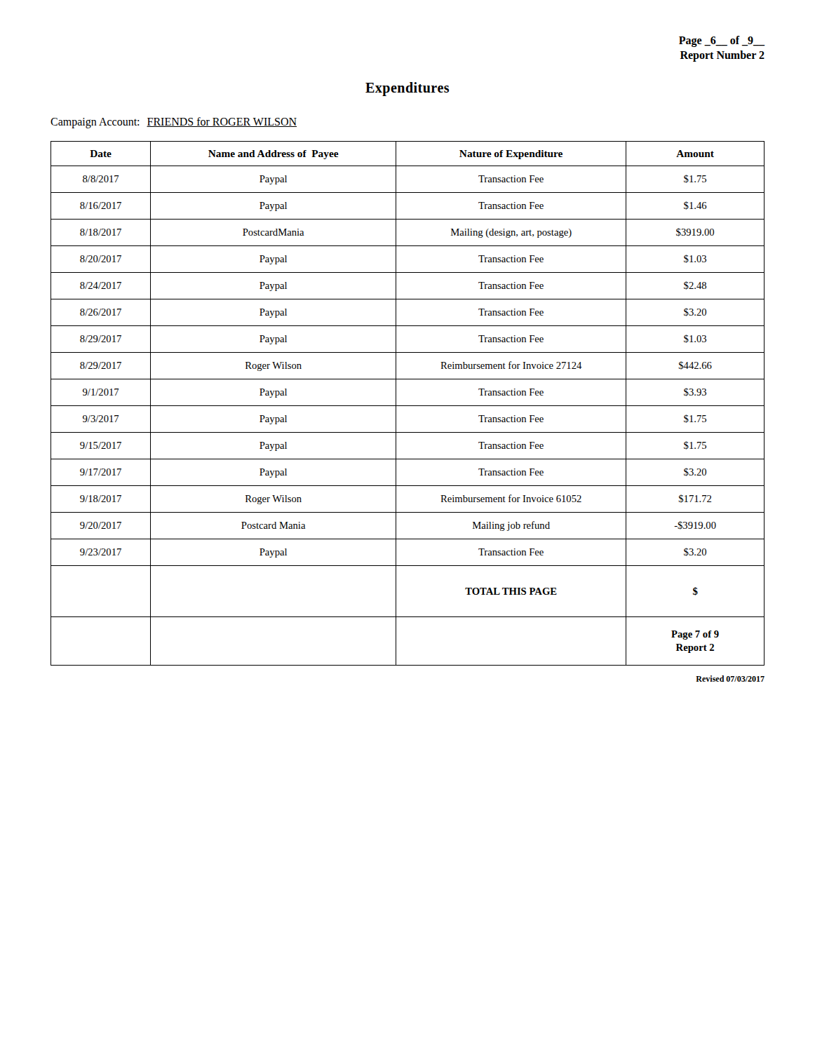Page _6__ of _9__
Report Number 2
Expenditures
Campaign Account: FRIENDS for ROGER WILSON
| Date | Name and Address of Payee | Nature of Expenditure | Amount |
| --- | --- | --- | --- |
| 8/8/2017 | Paypal | Transaction Fee | $1.75 |
| 8/16/2017 | Paypal | Transaction Fee | $1.46 |
| 8/18/2017 | PostcardMania | Mailing (design, art, postage) | $3919.00 |
| 8/20/2017 | Paypal | Transaction Fee | $1.03 |
| 8/24/2017 | Paypal | Transaction Fee | $2.48 |
| 8/26/2017 | Paypal | Transaction Fee | $3.20 |
| 8/29/2017 | Paypal | Transaction Fee | $1.03 |
| 8/29/2017 | Roger Wilson | Reimbursement for Invoice 27124 | $442.66 |
| 9/1/2017 | Paypal | Transaction Fee | $3.93 |
| 9/3/2017 | Paypal | Transaction Fee | $1.75 |
| 9/15/2017 | Paypal | Transaction Fee | $1.75 |
| 9/17/2017 | Paypal | Transaction Fee | $3.20 |
| 9/18/2017 | Roger Wilson | Reimbursement for Invoice 61052 | $171.72 |
| 9/20/2017 | Postcard Mania | Mailing job refund | -$3919.00 |
| 9/23/2017 | Paypal | Transaction Fee | $3.20 |
| | | TOTAL THIS PAGE | $ |
| | | | Page 7 of 9 Report 2 |
Revised 07/03/2017